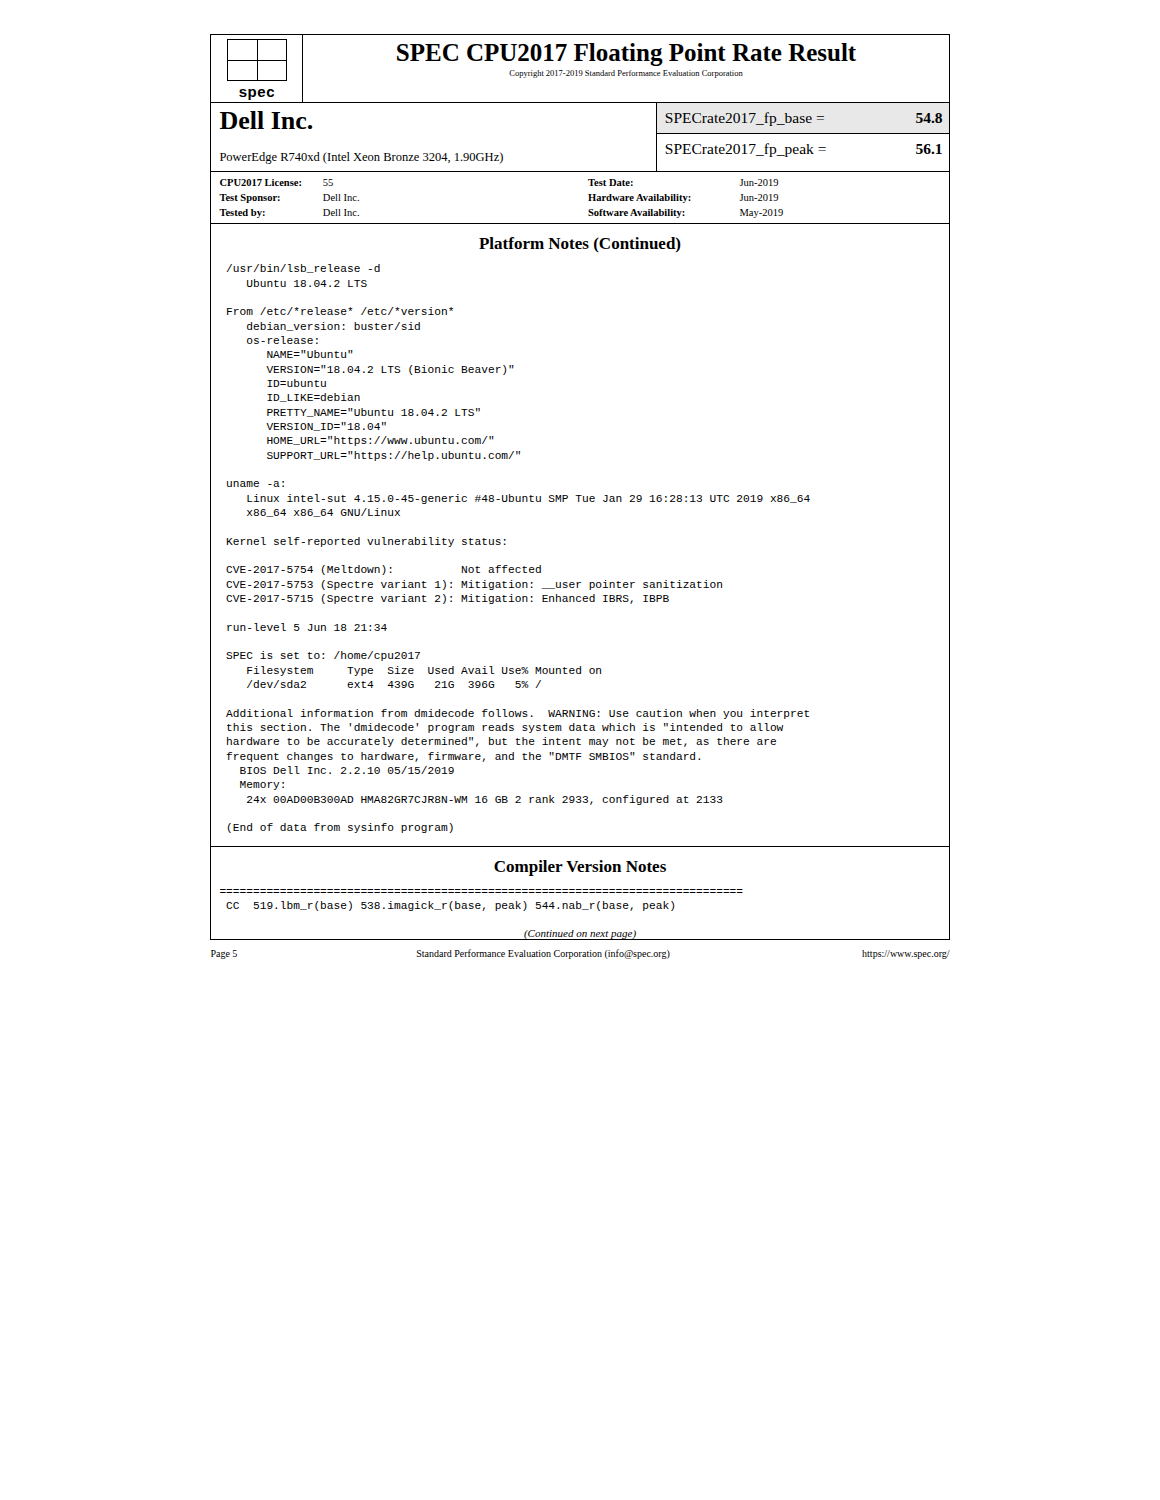spec
SPEC CPU2017 Floating Point Rate Result
Copyright 2017-2019 Standard Performance Evaluation Corporation
Dell Inc.
PowerEdge R740xd (Intel Xeon Bronze 3204, 1.90GHz)
SPECrate2017_fp_base = 54.8
SPECrate2017_fp_peak = 56.1
CPU2017 License: 55
Test Sponsor: Dell Inc.
Tested by: Dell Inc.
Test Date: Jun-2019
Hardware Availability: Jun-2019
Software Availability: May-2019
Platform Notes (Continued)
 /usr/bin/lsb_release -d
    Ubuntu 18.04.2 LTS

 From /etc/*release* /etc/*version*
    debian_version: buster/sid
    os-release:
       NAME="Ubuntu"
       VERSION="18.04.2 LTS (Bionic Beaver)"
       ID=ubuntu
       ID_LIKE=debian
       PRETTY_NAME="Ubuntu 18.04.2 LTS"
       VERSION_ID="18.04"
       HOME_URL="https://www.ubuntu.com/"
       SUPPORT_URL="https://help.ubuntu.com/"

 uname -a:
    Linux intel-sut 4.15.0-45-generic #48-Ubuntu SMP Tue Jan 29 16:28:13 UTC 2019 x86_64
    x86_64 x86_64 GNU/Linux

 Kernel self-reported vulnerability status:

 CVE-2017-5754 (Meltdown):          Not affected
 CVE-2017-5753 (Spectre variant 1): Mitigation: __user pointer sanitization
 CVE-2017-5715 (Spectre variant 2): Mitigation: Enhanced IBRS, IBPB

 run-level 5 Jun 18 21:34

 SPEC is set to: /home/cpu2017
    Filesystem     Type  Size  Used Avail Use% Mounted on
    /dev/sda2      ext4  439G   21G  396G   5% /

 Additional information from dmidecode follows.  WARNING: Use caution when you interpret
 this section. The 'dmidecode' program reads system data which is "intended to allow
 hardware to be accurately determined", but the intent may not be met, as there are
 frequent changes to hardware, firmware, and the "DMTF SMBIOS" standard.
   BIOS Dell Inc. 2.2.10 05/15/2019
   Memory:
    24x 00AD00B300AD HMA82GR7CJR8N-WM 16 GB 2 rank 2933, configured at 2133

 (End of data from sysinfo program)
Compiler Version Notes
==============================================================================
 CC  519.lbm_r(base) 538.imagick_r(base, peak) 544.nab_r(base, peak)
(Continued on next page)
Page 5
Standard Performance Evaluation Corporation (info@spec.org)
https://www.spec.org/